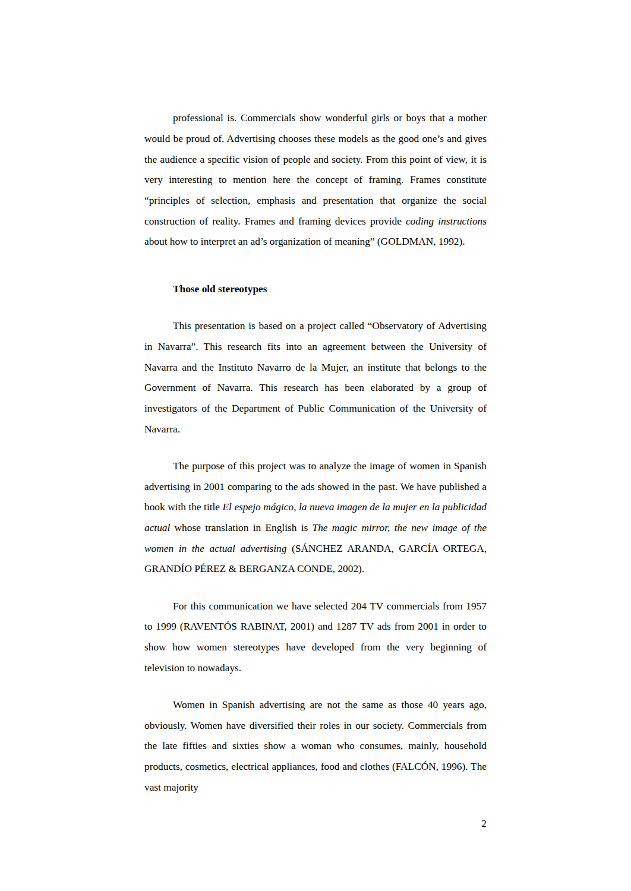professional is. Commercials show wonderful girls or boys that a mother would be proud of. Advertising chooses these models as the good one’s and gives the audience a specific vision of people and society. From this point of view, it is very interesting to mention here the concept of framing. Frames constitute “principles of selection, emphasis and presentation that organize the social construction of reality. Frames and framing devices provide coding instructions about how to interpret an ad’s organization of meaning” (GOLDMAN, 1992).
Those old stereotypes
This presentation is based on a project called “Observatory of Advertising in Navarra”. This research fits into an agreement between the University of Navarra and the Instituto Navarro de la Mujer, an institute that belongs to the Government of Navarra. This research has been elaborated by a group of investigators of the Department of Public Communication of the University of Navarra.
The purpose of this project was to analyze the image of women in Spanish advertising in 2001 comparing to the ads showed in the past. We have published a book with the title El espejo mágico, la nueva imagen de la mujer en la publicidad actual whose translation in English is The magic mirror, the new image of the women in the actual advertising (SÁNCHEZ ARANDA, GARCÍA ORTEGA, GRANDÍO PÉREZ & BERGANZA CONDE, 2002).
For this communication we have selected 204 TV commercials from 1957 to 1999 (RAVENTÓS RABINAT, 2001) and 1287 TV ads from 2001 in order to show how women stereotypes have developed from the very beginning of television to nowadays.
Women in Spanish advertising are not the same as those 40 years ago, obviously. Women have diversified their roles in our society. Commercials from the late fifties and sixties show a woman who consumes, mainly, household products, cosmetics, electrical appliances, food and clothes (FALCÓN, 1996). The vast majority
2